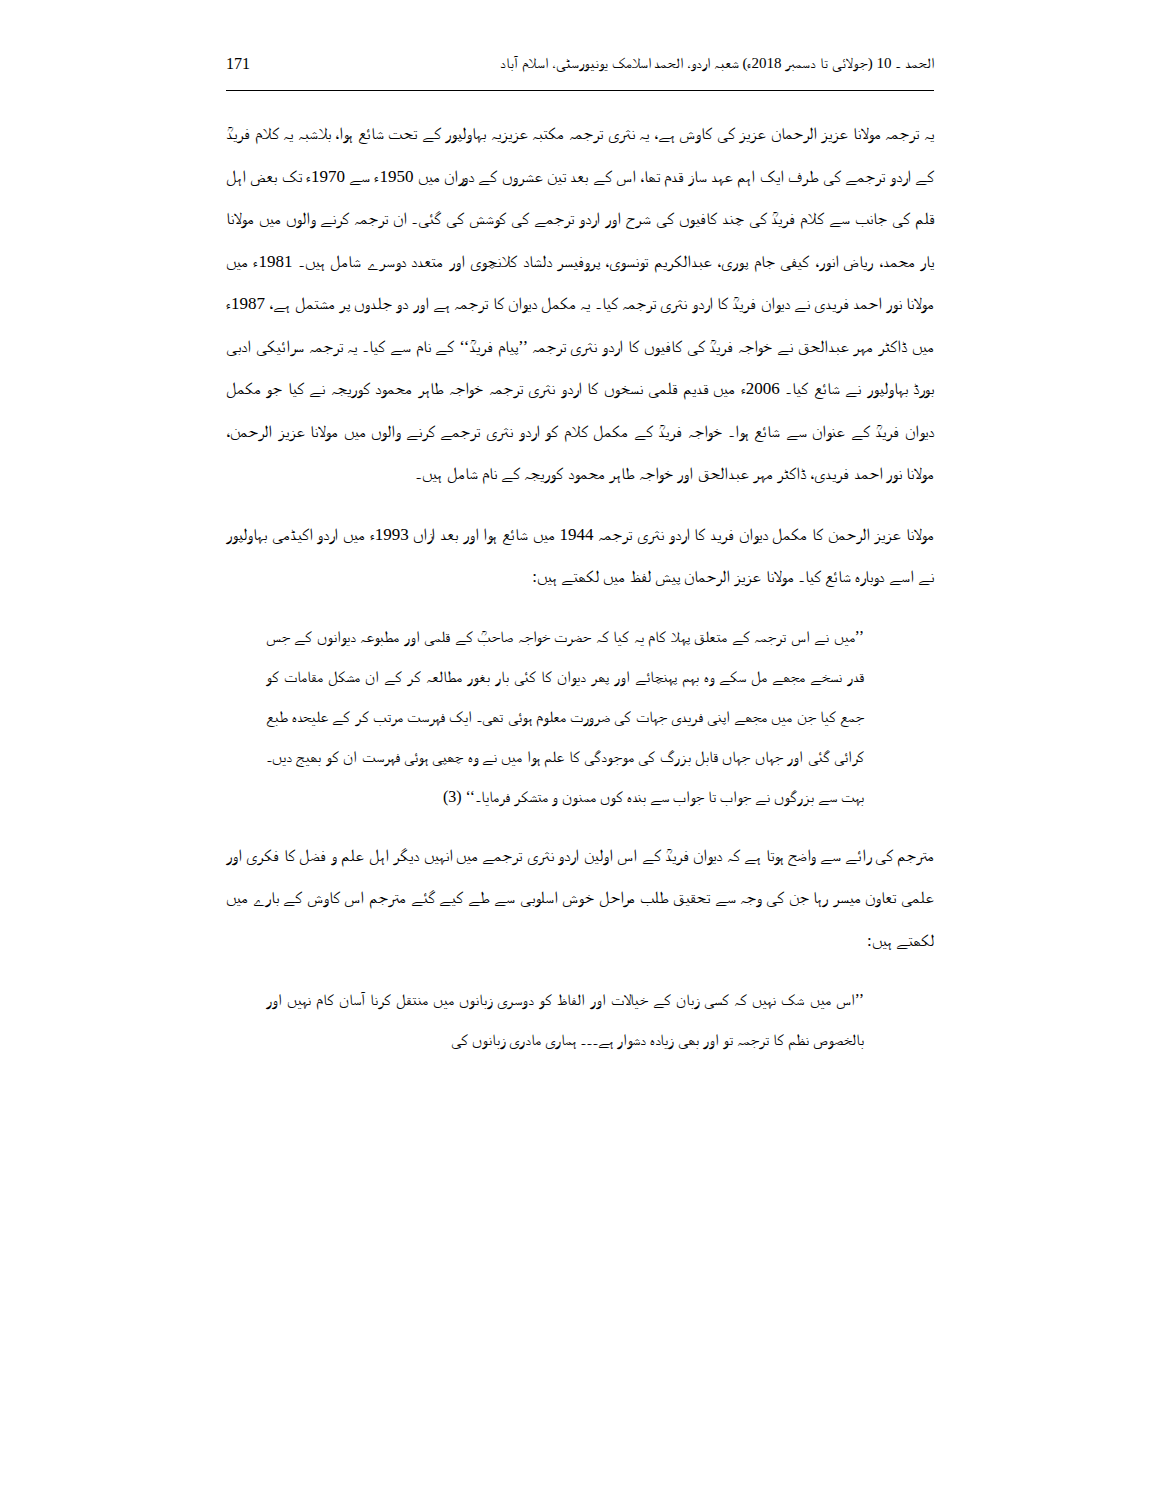الحمد ۔ 10 (جولائی تا دسمبر 2018ء) شعبہ اردو، الحمد اسلامک یونیورسٹی، اسلام آباد
171
یہ ترجمہ مولانا عزیز الرحمان عزیز کی کاوش ہے، یہ نثری ترجمہ مکتبہ عزیزیہ بہاولپور کے تحت شائع ہوا، بلاشبہ یہ کلام فریدؒ کے اردو ترجمے کی طرف ایک اہم عہد ساز قدم تھا، اس کے بعد تین عشروں کے دوران میں 1950ء سے 1970ء تک بعض اہل قلم کی جانب سے کلام فریدؒ کی چند کافیوں کی شرح اور اردو ترجمے کی کوشش کی گئی۔ ان ترجمہ کرنے والوں میں مولانا یار محمد، ریاض انور، کیفی جام پوری، عبدالکریم تونسوی، پروفیسر دلشاد کلانچوی اور متعدد دوسرے شامل ہیں۔ 1981ء میں مولانا نور احمد فریدی نے دیوان فریدؒ کا اردو نثری ترجمہ کیا۔ یہ مکمل دیوان کا ترجمہ ہے اور دو جلدوں پر مشتمل ہے، 1987ء میں ڈاکٹر مہر عبدالحق نے خواجہ فریدؒ کی کافیوں کا اردو نثری ترجمہ ’’پیام فریدؒ‘‘ کے نام سے کیا۔ یہ ترجمہ سرائیکی ادبی بورڈ بہاولپور نے شائع کیا۔ 2006ء میں قدیم قلمی نسخوں کا اردو نثری ترجمہ خواجہ طاہر محمود کوریجہ نے کیا جو مکمل دیوان فریدؒ کے عنوان سے شائع ہوا۔ خواجہ فریدؒ کے مکمل کلام کو اردو نثری ترجمے کرنے والوں میں مولانا عزیز الرحمن، مولانا نور احمد فریدی، ڈاکٹر مہر عبدالحق اور خواجہ طاہر محمود کوریجہ کے نام شامل ہیں۔
مولانا عزیز الرحمن کا مکمل دیوان فرید کا اردو نثری ترجمہ 1944 میں شائع ہوا اور بعد ازاں 1993ء میں اردو اکیڈمی بہاولپور نے اسے دوبارہ شائع کیا۔ مولانا عزیز الرحمان پیش لفظ میں لکھتے ہیں:
’’میں نے اس ترجمہ کے متعلق پہلا کام یہ کیا کہ حضرت خواجہ صاحبؒ کے قلمی اور مطبوعہ دیوانوں کے جس قدر نسخے مجھے مل سکے وہ بہم پہنچائے اور پھر دیوان کا کئی بار بغور مطالعہ کر کے ان مشکل مقامات کو جمع کیا جن میں مجھے اپنی فریدی جہات کی ضرورت معلوم ہوئی تھی۔ ایک فہرست مرتب کر کے علیحدہ طبع کرائی گئی اور جہاں جہاں قابل بزرگ کی موجودگی کا علم ہوا میں نے وہ چھپی ہوئی فہرست ان کو بھیج دیں۔ بہت سے بزرگوں نے جواب تا جواب سے بندہ کوں ممنون و متشکر فرمایا۔‘‘ (3)
مترجم کی رائے سے واضح ہوتا ہے کہ دیوان فریدؒ کے اس اولین اردو نثری ترجمے میں انہیں دیگر اہل علم و فضل کا فکری اور علمی تعاون میسر رہا جن کی وجہ سے تحقیق طلب مراحل خوش اسلوبی سے طے کیے گئے مترجم اس کاوش کے بارے میں لکھتے ہیں:
’’اس میں شک نہیں کہ کسی زبان کے خیالات اور الفاظ کو دوسری زبانوں میں منتقل کرنا آسان کام نہیں اور بالخصوص نظم کا ترجمہ تو اور بھی زیادہ دشوار ہے۔۔۔ ہماری مادری زبانوں کی